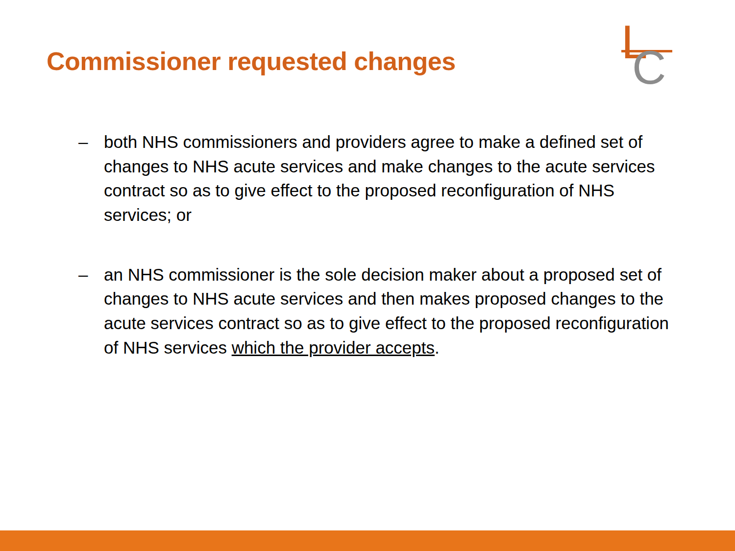Commissioner requested changes
L C
both NHS commissioners and providers agree to make a defined set of changes to NHS acute services and make changes to the acute services contract so as to give effect to the proposed reconfiguration of NHS services; or
an NHS commissioner is the sole decision maker about a proposed set of changes to NHS acute services and then makes proposed changes to the acute services contract so as to give effect to the proposed reconfiguration of NHS services which the provider accepts.